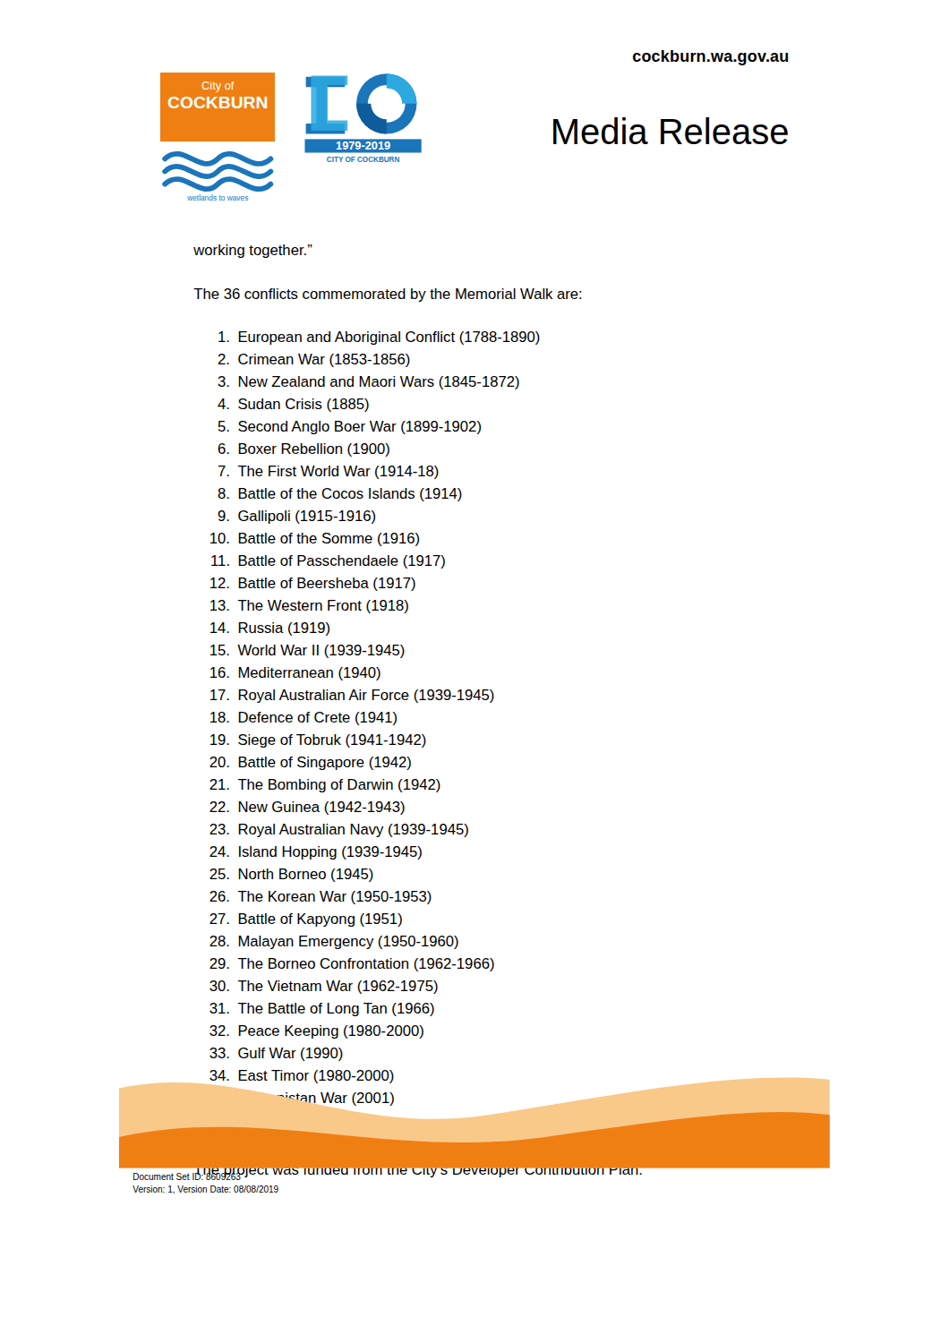cockburn.wa.gov.au
City of COCKBURN wetlands to waves
1979-2019 CITY OF COCKBURN
Media Release
working together.”
The 36 conflicts commemorated by the Memorial Walk are:
European and Aboriginal Conflict (1788-1890)
Crimean War (1853-1856)
New Zealand and Maori Wars (1845-1872)
Sudan Crisis (1885)
Second Anglo Boer War (1899-1902)
Boxer Rebellion (1900)
The First World War (1914-18)
Battle of the Cocos Islands (1914)
Gallipoli (1915-1916)
Battle of the Somme (1916)
Battle of Passchendaele (1917)
Battle of Beersheba (1917)
The Western Front (1918)
Russia (1919)
World War II (1939-1945)
Mediterranean (1940)
Royal Australian Air Force (1939-1945)
Defence of Crete (1941)
Siege of Tobruk (1941-1942)
Battle of Singapore (1942)
The Bombing of Darwin (1942)
New Guinea (1942-1943)
Royal Australian Navy (1939-1945)
Island Hopping (1939-1945)
North Borneo (1945)
The Korean War (1950-1953)
Battle of Kapyong (1951)
Malayan Emergency (1950-1960)
The Borneo Confrontation (1962-1966)
The Vietnam War (1962-1975)
The Battle of Long Tan (1966)
Peace Keeping (1980-2000)
Gulf War (1990)
East Timor (1980-2000)
Afghanistan War (2001)
Irag War (2003-2011)
The project was funded from the City’s Developer Contribution Plan.
Document Set ID: 8609263
Version: 1, Version Date: 08/08/2019